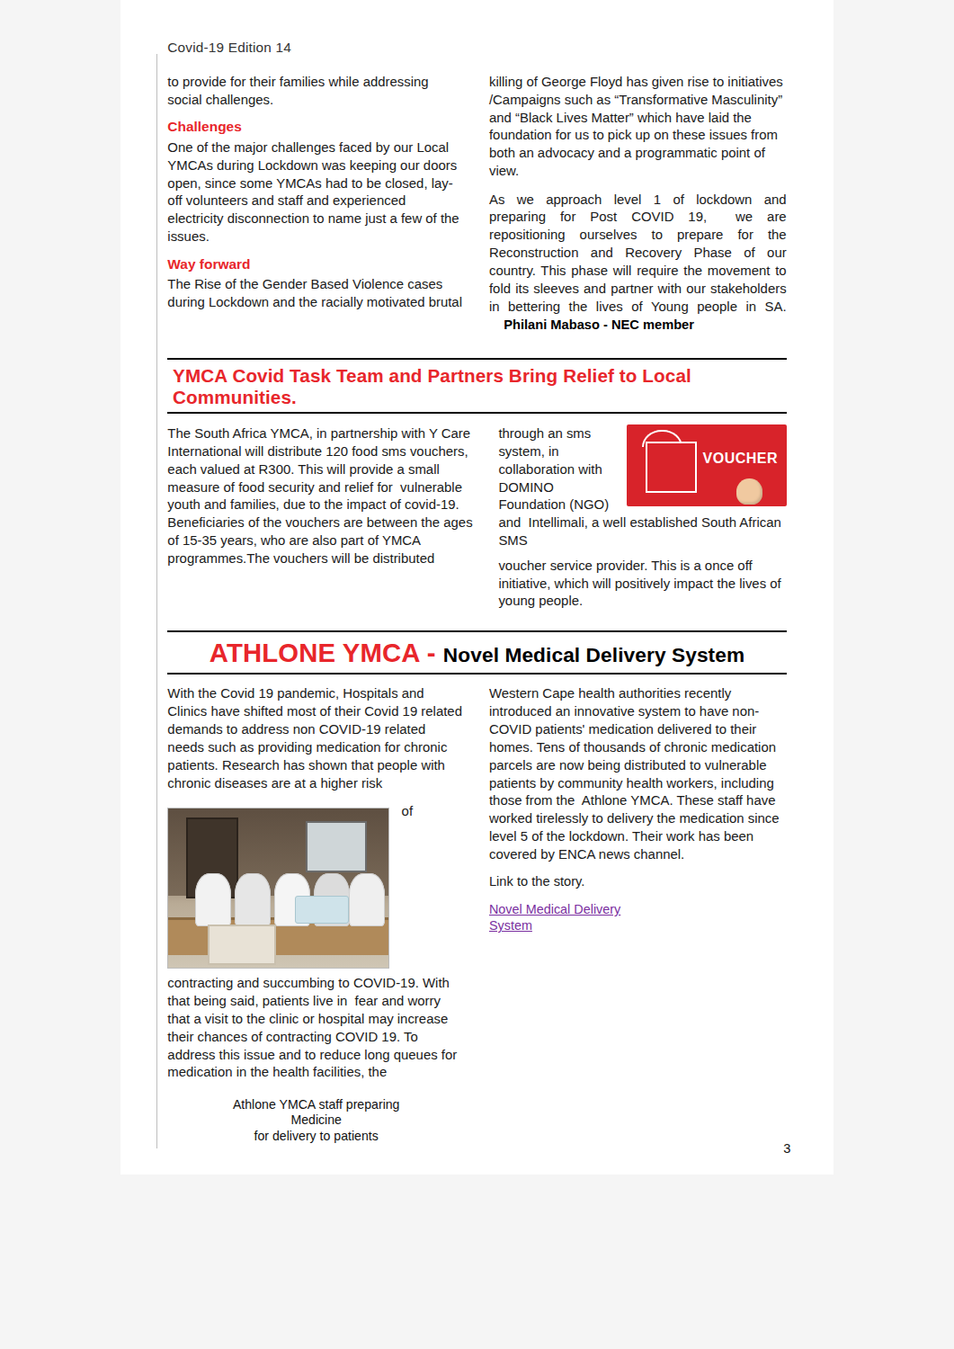Covid-19 Edition 14
to provide for their families while addressing social challenges.
Challenges
One of the major challenges faced by our Local YMCAs during Lockdown was keeping our doors open, since some YMCAs had to be closed, lay-off volunteers and staff and experienced electricity disconnection to name just a few of the issues.
Way forward
The Rise of the Gender Based Violence cases during Lockdown and the racially motivated brutal
killing of George Floyd has given rise to initiatives /Campaigns such as “Transformative Masculinity” and “Black Lives Matter” which have laid the foundation for us to pick up on these issues from both an advocacy and a programmatic point of view.
As we approach level 1 of lockdown and preparing for Post COVID 19, we are repositioning ourselves to prepare for the Reconstruction and Recovery Phase of our country. This phase will require the movement to fold its sleeves and partner with our stakeholders in bettering the lives of Young people in SA. Philani Mabaso - NEC member
YMCA Covid Task Team and Partners Bring Relief to Local Communities.
The South Africa YMCA, in partnership with Y Care International will distribute 120 food sms vouchers, each valued at R300. This will provide a small measure of food security and relief for vulnerable youth and families, due to the impact of covid-19. Beneficiaries of the vouchers are between the ages of 15-35 years, who are also part of YMCA programmes.The vouchers will be distributed
VOUCHER
through an sms system, in collaboration with DOMINO Foundation (NGO) and Intellimali, a well established South African SMS
voucher service provider. This is a once off initiative, which will positively impact the lives of young people.
ATHLONE YMCA - Novel Medical Delivery System
With the Covid 19 pandemic, Hospitals and Clinics have shifted most of their Covid 19 related demands to address non COVID-19 related needs such as providing medication for chronic patients. Research has shown that people with chronic diseases are at a higher risk
of contracting and succumbing to COVID-19. With that being said, patients live in fear and worry that a visit to the clinic or hospital may increase their chances of contracting COVID 19. To address this issue and to reduce long queues for medication in the health facilities, the
Athlone YMCA staff preparing Medicine
for delivery to patients
Western Cape health authorities recently introduced an innovative system to have non-COVID patients' medication delivered to their homes. Tens of thousands of chronic medication parcels are now being distributed to vulnerable patients by community health workers, including those from the Athlone YMCA. These staff have worked tirelessly to delivery the medication since level 5 of the lockdown. Their work has been covered by ENCA news channel.
Link to the story.
Novel Medical Delivery System
3